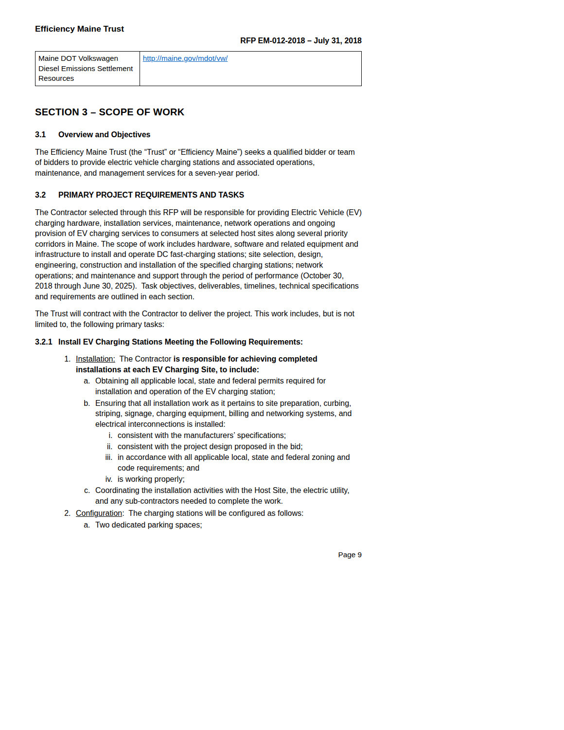Efficiency Maine Trust
RFP EM-012-2018 – July 31, 2018
| Maine DOT Volkswagen Diesel Emissions Settlement Resources | http://maine.gov/mdot/vw/ |
SECTION 3 – SCOPE OF WORK
3.1 Overview and Objectives
The Efficiency Maine Trust (the “Trust” or “Efficiency Maine”) seeks a qualified bidder or team of bidders to provide electric vehicle charging stations and associated operations, maintenance, and management services for a seven-year period.
3.2 PRIMARY PROJECT REQUIREMENTS AND TASKS
The Contractor selected through this RFP will be responsible for providing Electric Vehicle (EV) charging hardware, installation services, maintenance, network operations and ongoing provision of EV charging services to consumers at selected host sites along several priority corridors in Maine. The scope of work includes hardware, software and related equipment and infrastructure to install and operate DC fast-charging stations; site selection, design, engineering, construction and installation of the specified charging stations; network operations; and maintenance and support through the period of performance (October 30, 2018 through June 30, 2025). Task objectives, deliverables, timelines, technical specifications and requirements are outlined in each section.
The Trust will contract with the Contractor to deliver the project. This work includes, but is not limited to, the following primary tasks:
3.2.1 Install EV Charging Stations Meeting the Following Requirements:
Installation: The Contractor is responsible for achieving completed installations at each EV Charging Site, to include:
Obtaining all applicable local, state and federal permits required for installation and operation of the EV charging station;
Ensuring that all installation work as it pertains to site preparation, curbing, striping, signage, charging equipment, billing and networking systems, and electrical interconnections is installed:
consistent with the manufacturers’ specifications;
consistent with the project design proposed in the bid;
in accordance with all applicable local, state and federal zoning and code requirements; and
is working properly;
Coordinating the installation activities with the Host Site, the electric utility, and any sub-contractors needed to complete the work.
Configuration: The charging stations will be configured as follows:
Two dedicated parking spaces;
Page 9